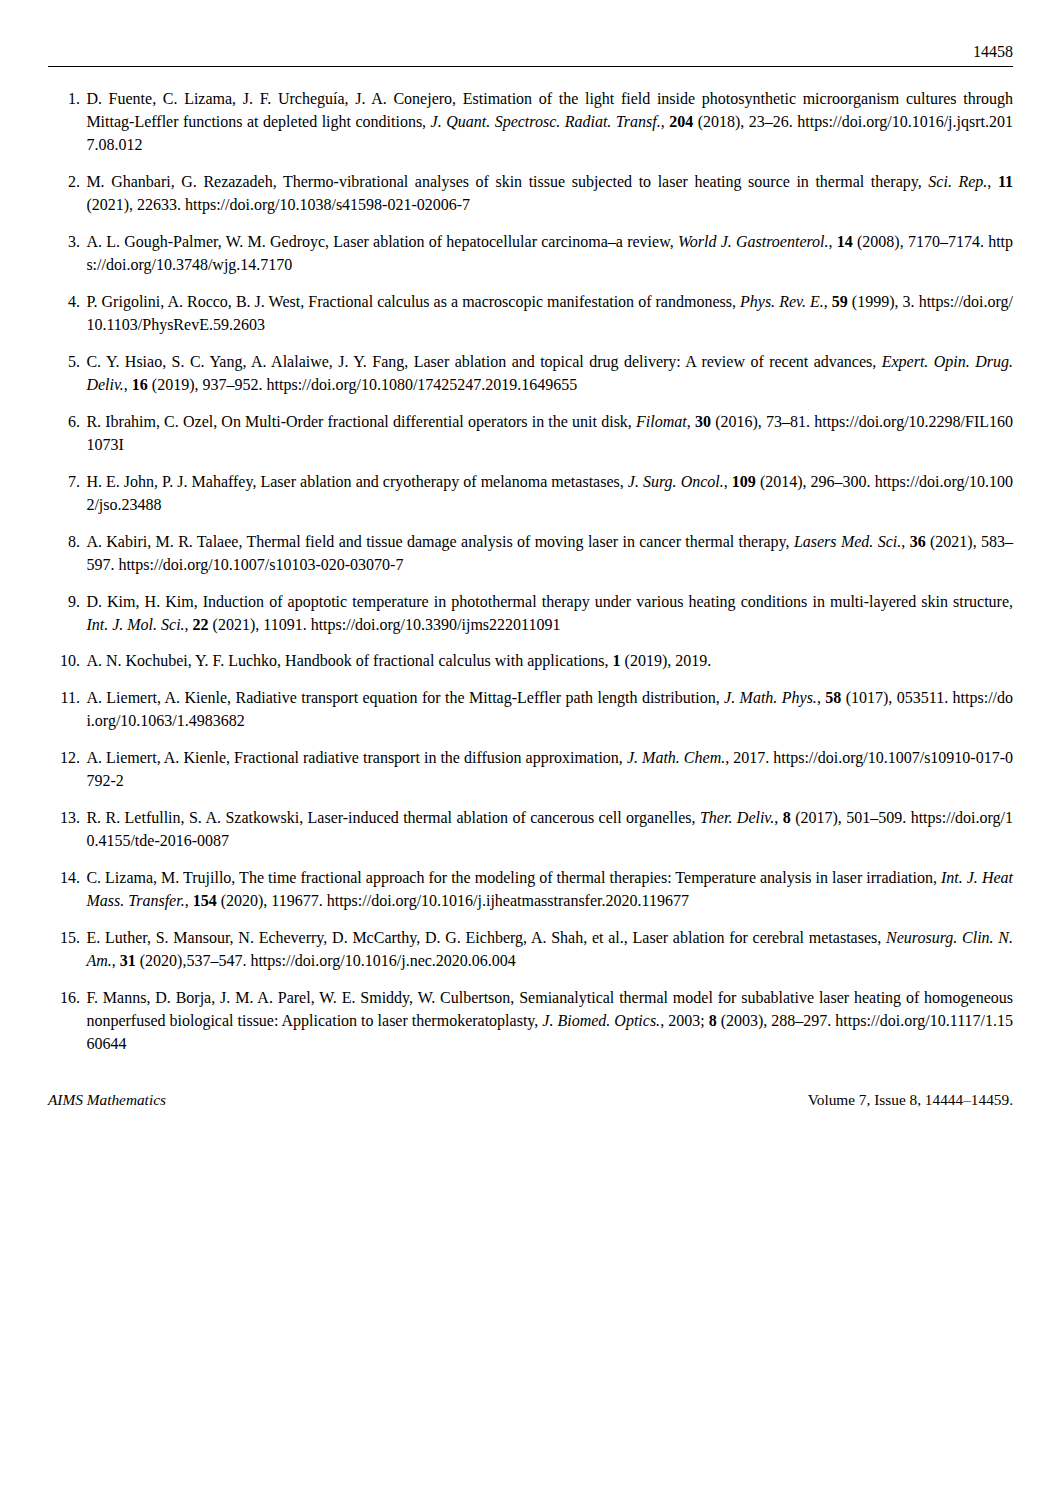14458
D. Fuente, C. Lizama, J. F. Urcheguía, J. A. Conejero, Estimation of the light field inside photosynthetic microorganism cultures through Mittag-Leffler functions at depleted light conditions, J. Quant. Spectrosc. Radiat. Transf., 204 (2018), 23–26. https://doi.org/10.1016/j.jqsrt.2017.08.012
M. Ghanbari, G. Rezazadeh, Thermo-vibrational analyses of skin tissue subjected to laser heating source in thermal therapy, Sci. Rep., 11 (2021), 22633. https://doi.org/10.1038/s41598-021-02006-7
A. L. Gough-Palmer, W. M. Gedroyc, Laser ablation of hepatocellular carcinoma–a review, World J. Gastroenterol., 14 (2008), 7170–7174. https://doi.org/10.3748/wjg.14.7170
P. Grigolini, A. Rocco, B. J. West, Fractional calculus as a macroscopic manifestation of randmoness, Phys. Rev. E., 59 (1999), 3. https://doi.org/10.1103/PhysRevE.59.2603
C. Y. Hsiao, S. C. Yang, A. Alalaiwe, J. Y. Fang, Laser ablation and topical drug delivery: A review of recent advances, Expert. Opin. Drug. Deliv., 16 (2019), 937–952. https://doi.org/10.1080/17425247.2019.1649655
R. Ibrahim, C. Ozel, On Multi-Order fractional differential operators in the unit disk, Filomat, 30 (2016), 73–81. https://doi.org/10.2298/FIL1601073I
H. E. John, P. J. Mahaffey, Laser ablation and cryotherapy of melanoma metastases, J. Surg. Oncol., 109 (2014), 296–300. https://doi.org/10.1002/jso.23488
A. Kabiri, M. R. Talaee, Thermal field and tissue damage analysis of moving laser in cancer thermal therapy, Lasers Med. Sci., 36 (2021), 583–597. https://doi.org/10.1007/s10103-020-03070-7
D. Kim, H. Kim, Induction of apoptotic temperature in photothermal therapy under various heating conditions in multi-layered skin structure, Int. J. Mol. Sci., 22 (2021), 11091. https://doi.org/10.3390/ijms222011091
A. N. Kochubei, Y. F. Luchko, Handbook of fractional calculus with applications, 1 (2019), 2019.
A. Liemert, A. Kienle, Radiative transport equation for the Mittag-Leffler path length distribution, J. Math. Phys., 58 (1017), 053511. https://doi.org/10.1063/1.4983682
A. Liemert, A. Kienle, Fractional radiative transport in the diffusion approximation, J. Math. Chem., 2017. https://doi.org/10.1007/s10910-017-0792-2
R. R. Letfullin, S. A. Szatkowski, Laser-induced thermal ablation of cancerous cell organelles, Ther. Deliv., 8 (2017), 501–509. https://doi.org/10.4155/tde-2016-0087
C. Lizama, M. Trujillo, The time fractional approach for the modeling of thermal therapies: Temperature analysis in laser irradiation, Int. J. Heat Mass. Transfer., 154 (2020), 119677. https://doi.org/10.1016/j.ijheatmasstransfer.2020.119677
E. Luther, S. Mansour, N. Echeverry, D. McCarthy, D. G. Eichberg, A. Shah, et al., Laser ablation for cerebral metastases, Neurosurg. Clin. N. Am., 31 (2020),537–547. https://doi.org/10.1016/j.nec.2020.06.004
F. Manns, D. Borja, J. M. A. Parel, W. E. Smiddy, W. Culbertson, Semianalytical thermal model for subablative laser heating of homogeneous nonperfused biological tissue: Application to laser thermokeratoplasty, J. Biomed. Optics., 2003; 8 (2003), 288–297. https://doi.org/10.1117/1.1560644
AIMS Mathematics Volume 7, Issue 8, 14444–14459.